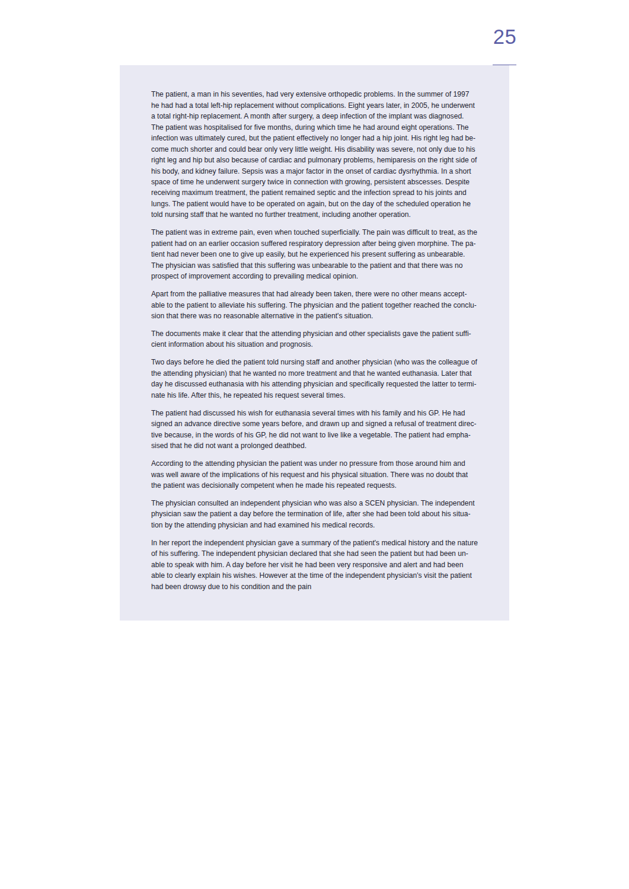25
The patient, a man in his seventies, had very extensive orthopedic problems. In the summer of 1997 he had had a total left-hip replacement without complications. Eight years later, in 2005, he underwent a total right-hip replacement. A month after surgery, a deep infection of the implant was diagnosed. The patient was hospitalised for five months, during which time he had around eight operations. The infection was ultimately cured, but the patient effectively no longer had a hip joint. His right leg had become much shorter and could bear only very little weight. His disability was severe, not only due to his right leg and hip but also because of cardiac and pulmonary problems, hemiparesis on the right side of his body, and kidney failure. Sepsis was a major factor in the onset of cardiac dysrhythmia. In a short space of time he underwent surgery twice in connection with growing, persistent abscesses. Despite receiving maximum treatment, the patient remained septic and the infection spread to his joints and lungs. The patient would have to be operated on again, but on the day of the scheduled operation he told nursing staff that he wanted no further treatment, including another operation.
The patient was in extreme pain, even when touched superficially. The pain was difficult to treat, as the patient had on an earlier occasion suffered respiratory depression after being given morphine. The patient had never been one to give up easily, but he experienced his present suffering as unbearable. The physician was satisfied that this suffering was unbearable to the patient and that there was no prospect of improvement according to prevailing medical opinion.
Apart from the palliative measures that had already been taken, there were no other means acceptable to the patient to alleviate his suffering. The physician and the patient together reached the conclusion that there was no reasonable alternative in the patient's situation.
The documents make it clear that the attending physician and other specialists gave the patient sufficient information about his situation and prognosis.
Two days before he died the patient told nursing staff and another physician (who was the colleague of the attending physician) that he wanted no more treatment and that he wanted euthanasia. Later that day he discussed euthanasia with his attending physician and specifically requested the latter to terminate his life. After this, he repeated his request several times.
The patient had discussed his wish for euthanasia several times with his family and his GP. He had signed an advance directive some years before, and drawn up and signed a refusal of treatment directive because, in the words of his GP, he did not want to live like a vegetable. The patient had emphasised that he did not want a prolonged deathbed.
According to the attending physician the patient was under no pressure from those around him and was well aware of the implications of his request and his physical situation. There was no doubt that the patient was decisionally competent when he made his repeated requests.
The physician consulted an independent physician who was also a SCEN physician. The independent physician saw the patient a day before the termination of life, after she had been told about his situation by the attending physician and had examined his medical records.
In her report the independent physician gave a summary of the patient's medical history and the nature of his suffering. The independent physician declared that she had seen the patient but had been unable to speak with him. A day before her visit he had been very responsive and alert and had been able to clearly explain his wishes. However at the time of the independent physician's visit the patient had been drowsy due to his condition and the pain